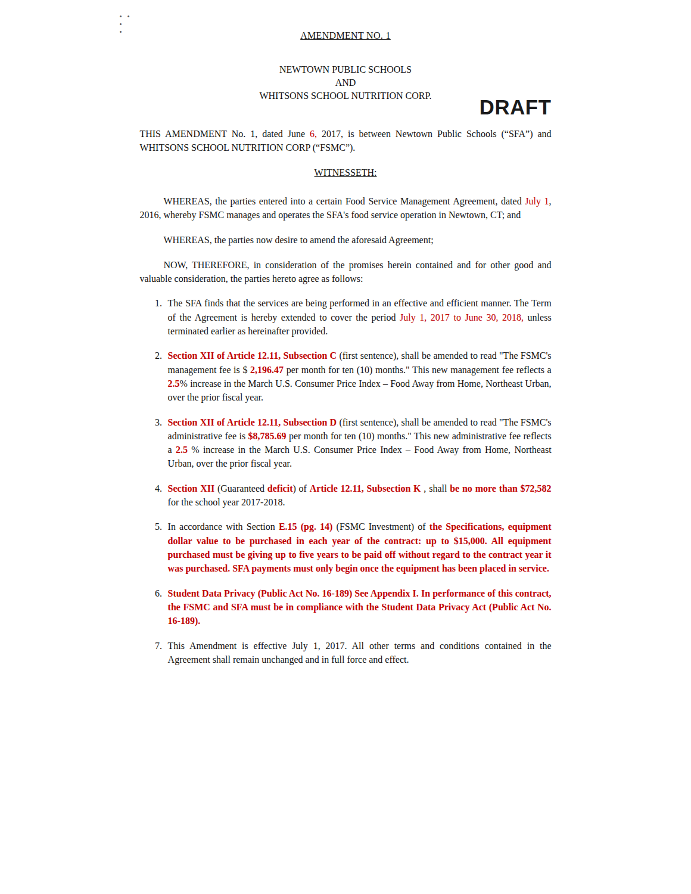• • • •
AMENDMENT NO. 1
DRAFT
NEWTOWN PUBLIC SCHOOLS AND WHITSONS SCHOOL NUTRITION CORP.
THIS AMENDMENT No. 1, dated June 6, 2017, is between Newtown Public Schools (“SFA”) and WHITSONS SCHOOL NUTRITION CORP (“FSMC”).
WITNESSETH:
WHEREAS, the parties entered into a certain Food Service Management Agreement, dated July 1, 2016, whereby FSMC manages and operates the SFA's food service operation in Newtown, CT; and
WHEREAS, the parties now desire to amend the aforesaid Agreement;
NOW, THEREFORE, in consideration of the promises herein contained and for other good and valuable consideration, the parties hereto agree as follows:
The SFA finds that the services are being performed in an effective and efficient manner. The Term of the Agreement is hereby extended to cover the period July 1, 2017 to June 30, 2018, unless terminated earlier as hereinafter provided.
Section XII of Article 12.11, Subsection C (first sentence), shall be amended to read "The FSMC's management fee is $ 2,196.47 per month for ten (10) months." This new management fee reflects a 2.5% increase in the March U.S. Consumer Price Index – Food Away from Home, Northeast Urban, over the prior fiscal year.
Section XII of Article 12.11, Subsection D (first sentence), shall be amended to read "The FSMC's administrative fee is $8,785.69 per month for ten (10) months." This new administrative fee reflects a 2.5 % increase in the March U.S. Consumer Price Index – Food Away from Home, Northeast Urban, over the prior fiscal year.
Section XII (Guaranteed deficit) of Article 12.11, Subsection K , shall be no more than $72,582 for the school year 2017-2018.
In accordance with Section E.15 (pg. 14) (FSMC Investment) of the Specifications, equipment dollar value to be purchased in each year of the contract: up to $15,000. All equipment purchased must be giving up to five years to be paid off without regard to the contract year it was purchased. SFA payments must only begin once the equipment has been placed in service.
Student Data Privacy (Public Act No. 16-189) See Appendix I. In performance of this contract, the FSMC and SFA must be in compliance with the Student Data Privacy Act (Public Act No. 16-189).
This Amendment is effective July 1, 2017. All other terms and conditions contained in the Agreement shall remain unchanged and in full force and effect.